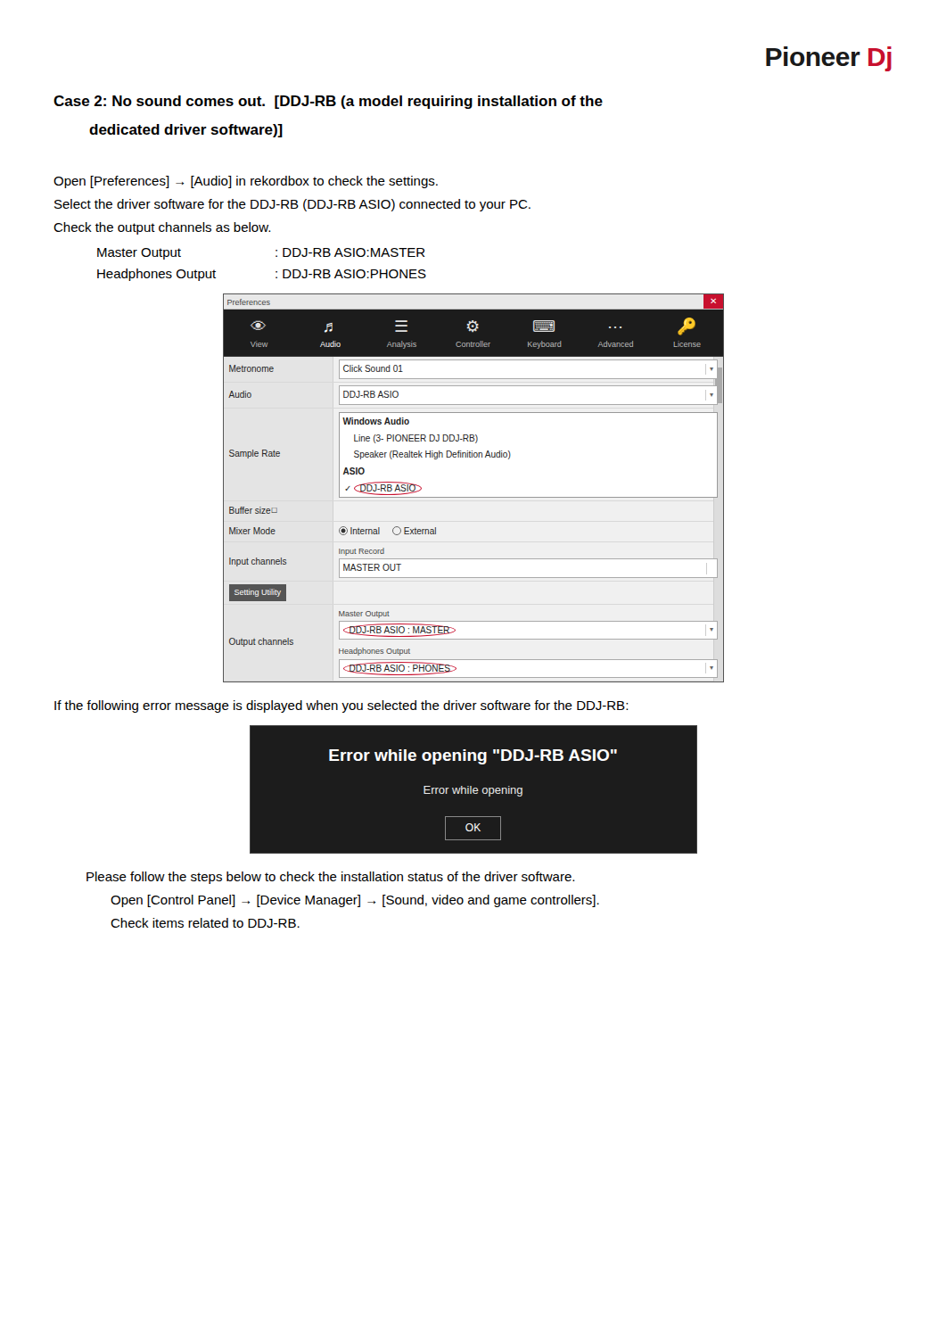Pioneer Dj
Case 2: No sound comes out. [DDJ-RB (a model requiring installation of the dedicated driver software)]
Open [Preferences] → [Audio] in rekordbox to check the settings.
Select the driver software for the DDJ-RB (DDJ-RB ASIO) connected to your PC.
Check the output channels as below.
Master Output: DDJ-RB ASIO:MASTER
Headphones Output: DDJ-RB ASIO:PHONES
Preferences
✕
👁View
♬Audio
☰Analysis
⚙Controller
⌨Keyboard
⋯Advanced
🔑License
Metronome
Click Sound 01▾
Audio
DDJ-RB ASIO▾
Sample Rate
Windows Audio
Line (3- PIONEER DJ DDJ-RB)
Speaker (Realtek High Definition Audio)
ASIO
DDJ-RB ASIO
Buffer size
☐
Mixer Mode
Internal External
Input channels
Input Record
MASTER OUT
Setting Utility
Output channels
Master Output
DDJ-RB ASIO : MASTER▾
Headphones Output
DDJ-RB ASIO : PHONES▾
If the following error message is displayed when you selected the driver software for the DDJ-RB:
Error while opening "DDJ-RB ASIO"
Error while opening
OK
Please follow the steps below to check the installation status of the driver software.
Open [Control Panel] → [Device Manager] → [Sound, video and game controllers].
Check items related to DDJ-RB.